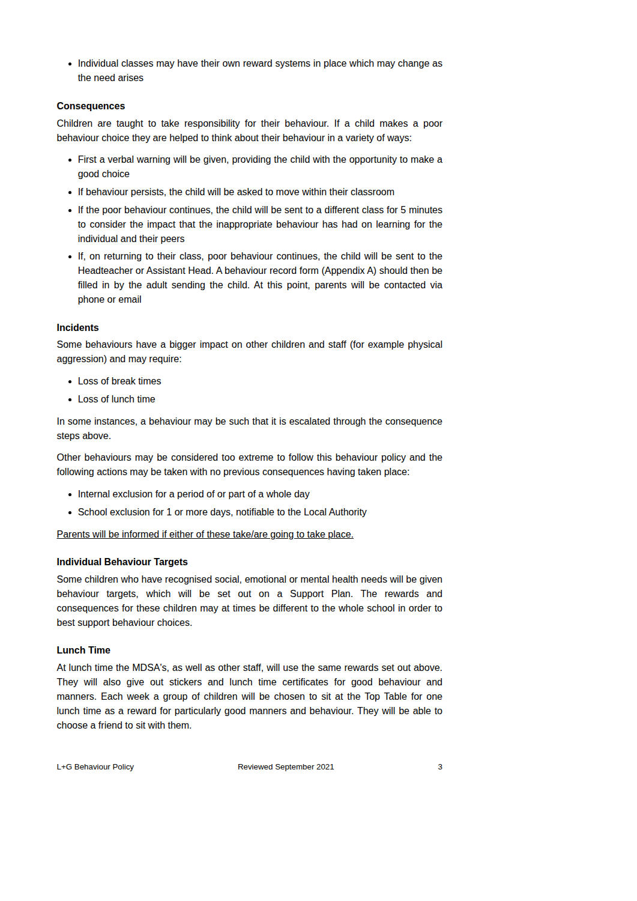Individual classes may have their own reward systems in place which may change as the need arises
Consequences
Children are taught to take responsibility for their behaviour. If a child makes a poor behaviour choice they are helped to think about their behaviour in a variety of ways:
First a verbal warning will be given, providing the child with the opportunity to make a good choice
If behaviour persists, the child will be asked to move within their classroom
If the poor behaviour continues, the child will be sent to a different class for 5 minutes to consider the impact that the inappropriate behaviour has had on learning for the individual and their peers
If, on returning to their class, poor behaviour continues, the child will be sent to the Headteacher or Assistant Head. A behaviour record form (Appendix A) should then be filled in by the adult sending the child. At this point, parents will be contacted via phone or email
Incidents
Some behaviours have a bigger impact on other children and staff (for example physical aggression) and may require:
Loss of break times
Loss of lunch time
In some instances, a behaviour may be such that it is escalated through the consequence steps above.
Other behaviours may be considered too extreme to follow this behaviour policy and the following actions may be taken with no previous consequences having taken place:
Internal exclusion for a period of or part of a whole day
School exclusion for 1 or more days, notifiable to the Local Authority
Parents will be informed if either of these take/are going to take place.
Individual Behaviour Targets
Some children who have recognised social, emotional or mental health needs will be given behaviour targets, which will be set out on a Support Plan. The rewards and consequences for these children may at times be different to the whole school in order to best support behaviour choices.
Lunch Time
At lunch time the MDSA's, as well as other staff, will use the same rewards set out above. They will also give out stickers and lunch time certificates for good behaviour and manners. Each week a group of children will be chosen to sit at the Top Table for one lunch time as a reward for particularly good manners and behaviour. They will be able to choose a friend to sit with them.
L+G Behaviour Policy Reviewed September 2021 3